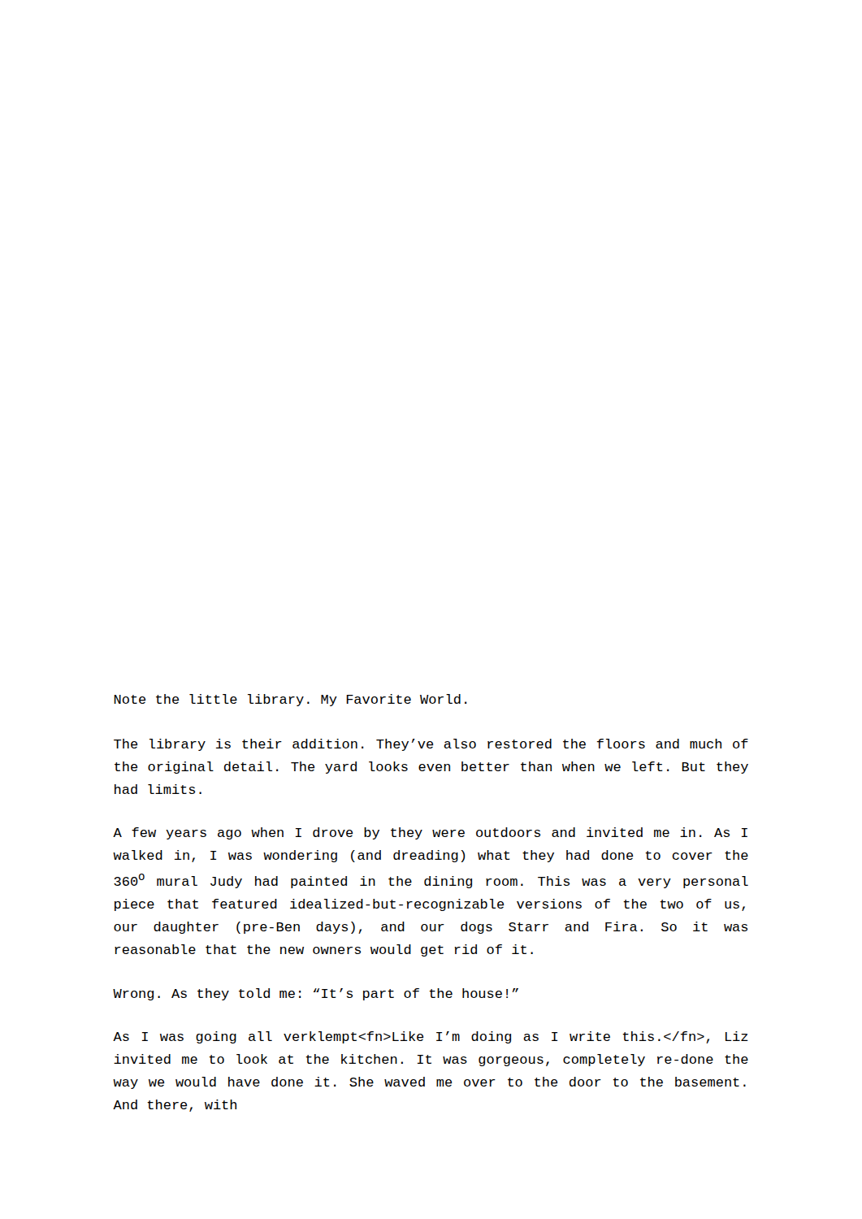Note the little library. My Favorite World.
The library is their addition. They’ve also restored the floors and much of the original detail. The yard looks even better than when we left. But they had limits.
A few years ago when I drove by they were outdoors and invited me in. As I walked in, I was wondering (and dreading) what they had done to cover the 360o mural Judy had painted in the dining room. This was a very personal piece that featured idealized-but-recognizable versions of the two of us, our daughter (pre-Ben days), and our dogs Starr and Fira. So it was reasonable that the new owners would get rid of it.
Wrong. As they told me: “It’s part of the house!”
As I was going all verklempt<fn>Like I’m doing as I write this.</fn>, Liz invited me to look at the kitchen. It was gorgeous, completely re-done the way we would have done it. She waved me over to the door to the basement. And there, with